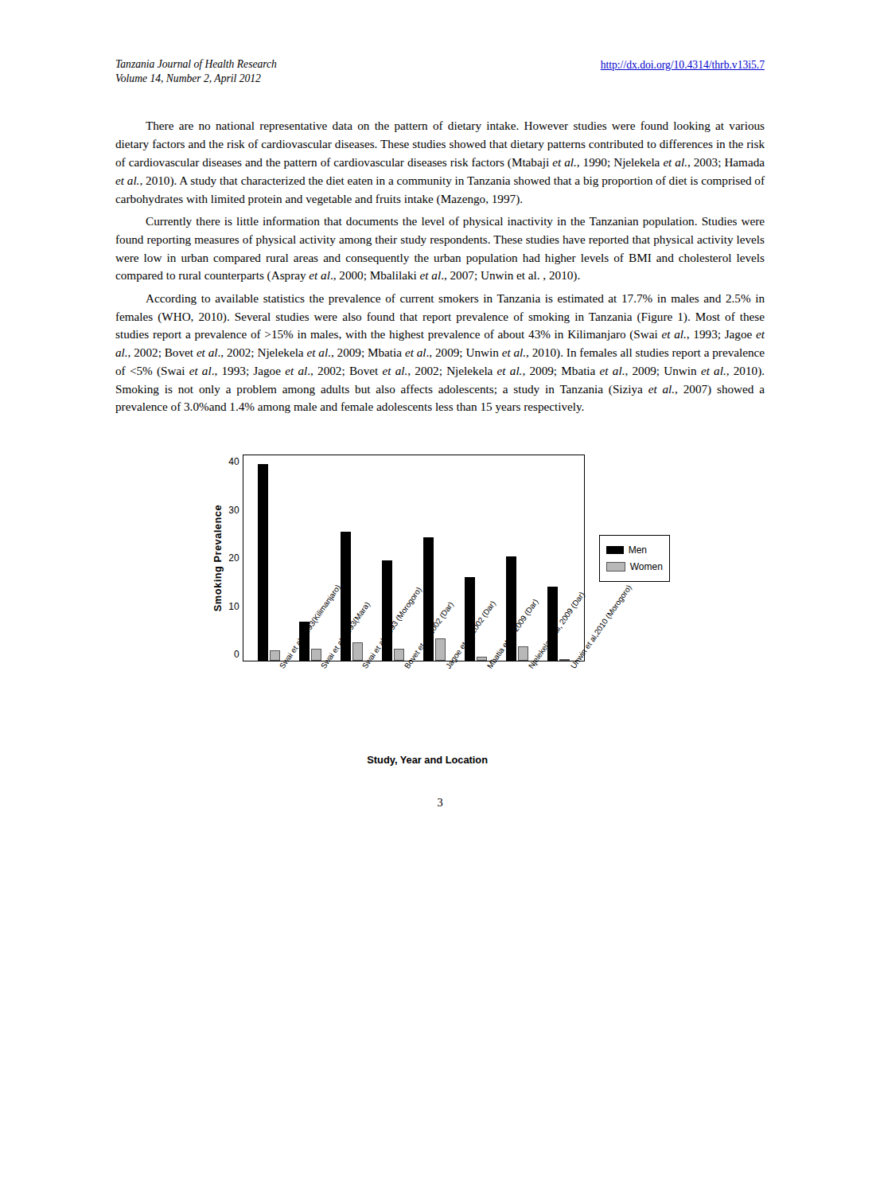Tanzania Journal of Health Research
Volume 14, Number 2, April 2012
http://dx.doi.org/10.4314/thrb.v13i5.7
There are no national representative data on the pattern of dietary intake. However studies were found looking at various dietary factors and the risk of cardiovascular diseases. These studies showed that dietary patterns contributed to differences in the risk of cardiovascular diseases and the pattern of cardiovascular diseases risk factors (Mtabaji et al., 1990; Njelekela et al., 2003; Hamada et al., 2010). A study that characterized the diet eaten in a community in Tanzania showed that a big proportion of diet is comprised of carbohydrates with limited protein and vegetable and fruits intake (Mazengo, 1997).
Currently there is little information that documents the level of physical inactivity in the Tanzanian population. Studies were found reporting measures of physical activity among their study respondents. These studies have reported that physical activity levels were low in urban compared rural areas and consequently the urban population had higher levels of BMI and cholesterol levels compared to rural counterparts (Aspray et al., 2000; Mbalilaki et al., 2007; Unwin et al. , 2010).
According to available statistics the prevalence of current smokers in Tanzania is estimated at 17.7% in males and 2.5% in females (WHO, 2010). Several studies were also found that report prevalence of smoking in Tanzania (Figure 1). Most of these studies report a prevalence of >15% in males, with the highest prevalence of about 43% in Kilimanjaro (Swai et al., 1993; Jagoe et al., 2002; Bovet et al., 2002; Njelekela et al., 2009; Mbatia et al., 2009; Unwin et al., 2010). In females all studies report a prevalence of <5% (Swai et al., 1993; Jagoe et al., 2002; Bovet et al., 2002; Njelekela et al., 2009; Mbatia et al., 2009; Unwin et al., 2010). Smoking is not only a problem among adults but also affects adolescents; a study in Tanzania (Siziya et al., 2007) showed a prevalence of 3.0%and 1.4% among male and female adolescents less than 15 years respectively.
Smoking Prevalence
40 30 20 10 0
Men
Women
Swai et al, 1993(Kilimanjaro) Swai et al, 1993(Mara) Swai et al, 1993 (Morogoro) Bovet et al, 2002 (Dar) Jagoe et al, 2002 (Dar) Mbatia et al, 2009 (Dar) Njelekela et al, 2009 (Dar) Unwin et al,2010 (Morogoro)
Study, Year and Location
3